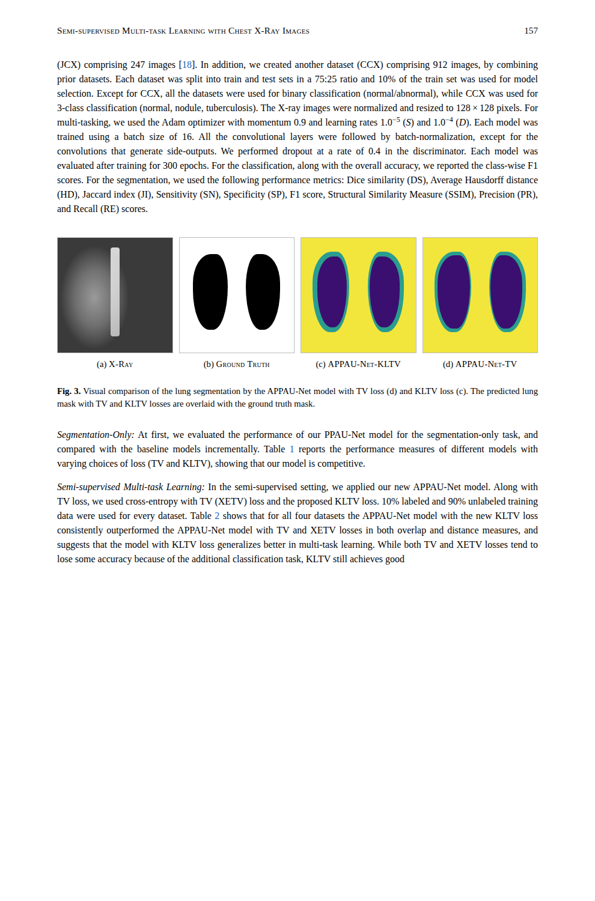Semi-supervised Multi-task Learning with Chest X-Ray Images 157
(JCX) comprising 247 images [18]. In addition, we created another dataset (CCX) comprising 912 images, by combining prior datasets. Each dataset was split into train and test sets in a 75:25 ratio and 10% of the train set was used for model selection. Except for CCX, all the datasets were used for binary classification (normal/abnormal), while CCX was used for 3-class classification (normal, nodule, tuberculosis). The X-ray images were normalized and resized to 128 × 128 pixels. For multi-tasking, we used the Adam optimizer with momentum 0.9 and learning rates 1.0−5 (S) and 1.0−4 (D). Each model was trained using a batch size of 16. All the convolutional layers were followed by batch-normalization, except for the convolutions that generate side-outputs. We performed dropout at a rate of 0.4 in the discriminator. Each model was evaluated after training for 300 epochs. For the classification, along with the overall accuracy, we reported the class-wise F1 scores. For the segmentation, we used the following performance metrics: Dice similarity (DS), Average Hausdorff distance (HD), Jaccard index (JI), Sensitivity (SN), Specificity (SP), F1 score, Structural Similarity Measure (SSIM), Precision (PR), and Recall (RE) scores.
(a) X-Ray
(b) Ground Truth
(c) APPAU-Net-KLTV
(d) APPAU-Net-TV
Fig. 3. Visual comparison of the lung segmentation by the APPAU-Net model with TV loss (d) and KLTV loss (c). The predicted lung mask with TV and KLTV losses are overlaid with the ground truth mask.
Segmentation-Only: At first, we evaluated the performance of our PPAU-Net model for the segmentation-only task, and compared with the baseline models incrementally. Table 1 reports the performance measures of different models with varying choices of loss (TV and KLTV), showing that our model is competitive.
Semi-supervised Multi-task Learning: In the semi-supervised setting, we applied our new APPAU-Net model. Along with TV loss, we used cross-entropy with TV (XETV) loss and the proposed KLTV loss. 10% labeled and 90% unlabeled training data were used for every dataset. Table 2 shows that for all four datasets the APPAU-Net model with the new KLTV loss consistently outperformed the APPAU-Net model with TV and XETV losses in both overlap and distance measures, and suggests that the model with KLTV loss generalizes better in multi-task learning. While both TV and XETV losses tend to lose some accuracy because of the additional classification task, KLTV still achieves good